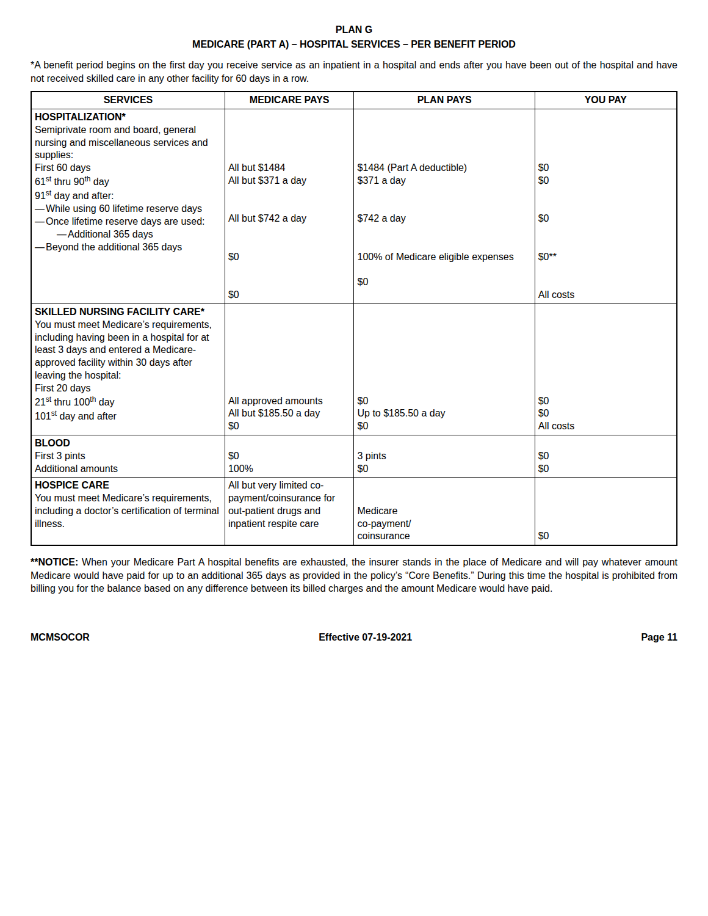PLAN G
MEDICARE (PART A) – HOSPITAL SERVICES – PER BENEFIT PERIOD
*A benefit period begins on the first day you receive service as an inpatient in a hospital and ends after you have been out of the hospital and have not received skilled care in any other facility for 60 days in a row.
| SERVICES | MEDICARE PAYS | PLAN PAYS | YOU PAY |
| --- | --- | --- | --- |
| HOSPITALIZATION* Semiprivate room and board, general nursing and miscellaneous services and supplies: First 60 days 61 st thru 90 th day 91 st day and after: While using 60 lifetime reserve days Once lifetime reserve days are used: Additional 365 days Beyond the additional 365 days | All but $1484 All but $371 a day All but $742 a day $0 $0 | $1484 (Part A deductible) $371 a day $742 a day 100% of Medicare eligible expenses $0 | $0 $0 $0 $0** All costs |
| SKILLED NURSING FACILITY CARE* You must meet Medicare’s requirements, including having been in a hospital for at least 3 days and entered a Medicare-approved facility within 30 days after leaving the hospital: First 20 days 21 st thru 100 th day 101 st day and after | All approved amounts All but $185.50 a day $0 | $0 Up to $185.50 a day $0 | $0 $0 All costs |
| BLOOD First 3 pints Additional amounts | $0 100% | 3 pints $0 | $0 $0 |
| HOSPICE CARE You must meet Medicare’s requirements, including a doctor’s certification of terminal illness. | All but very limited co-payment/coinsurance for out-patient drugs and inpatient respite care | Medicare co-payment/ coinsurance | $0 |
**NOTICE: When your Medicare Part A hospital benefits are exhausted, the insurer stands in the place of Medicare and will pay whatever amount Medicare would have paid for up to an additional 365 days as provided in the policy’s “Core Benefits.” During this time the hospital is prohibited from billing you for the balance based on any difference between its billed charges and the amount Medicare would have paid.
MCMSOCOR
Effective 07-19-2021
Page 11